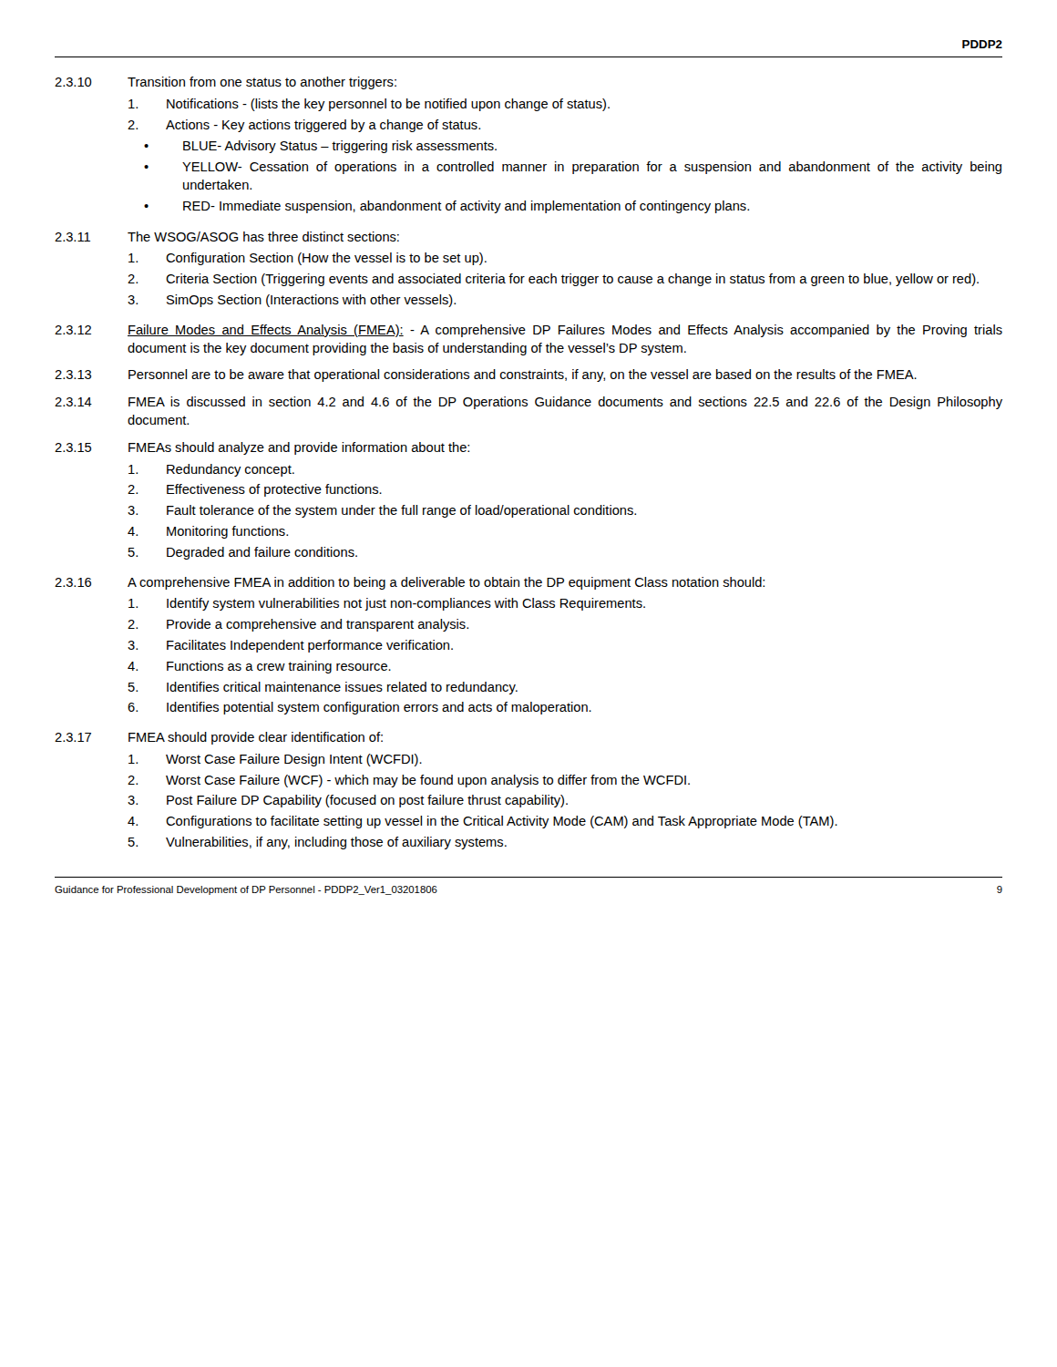PDDP2
2.3.10
Transition from one status to another triggers:
1. Notifications - (lists the key personnel to be notified upon change of status).
2. Actions - Key actions triggered by a change of status.
•BLUE- Advisory Status – triggering risk assessments.
•YELLOW- Cessation of operations in a controlled manner in preparation for a suspension and abandonment of the activity being undertaken.
•RED- Immediate suspension, abandonment of activity and implementation of contingency plans.
2.3.11
The WSOG/ASOG has three distinct sections:
1. Configuration Section (How the vessel is to be set up).
2. Criteria Section (Triggering events and associated criteria for each trigger to cause a change in status from a green to blue, yellow or red).
3. SimOps Section (Interactions with other vessels).
2.3.12
Failure Modes and Effects Analysis (FMEA): - A comprehensive DP Failures Modes and Effects Analysis accompanied by the Proving trials document is the key document providing the basis of understanding of the vessel’s DP system.
2.3.13
Personnel are to be aware that operational considerations and constraints, if any, on the vessel are based on the results of the FMEA.
2.3.14
FMEA is discussed in section 4.2 and 4.6 of the DP Operations Guidance documents and sections 22.5 and 22.6 of the Design Philosophy document.
2.3.15
FMEAs should analyze and provide information about the:
1. Redundancy concept.
2. Effectiveness of protective functions.
3. Fault tolerance of the system under the full range of load/operational conditions.
4. Monitoring functions.
5. Degraded and failure conditions.
2.3.16
A comprehensive FMEA in addition to being a deliverable to obtain the DP equipment Class notation should:
1. Identify system vulnerabilities not just non-compliances with Class Requirements.
2. Provide a comprehensive and transparent analysis.
3. Facilitates Independent performance verification.
4. Functions as a crew training resource.
5. Identifies critical maintenance issues related to redundancy.
6. Identifies potential system configuration errors and acts of maloperation.
2.3.17
FMEA should provide clear identification of:
1. Worst Case Failure Design Intent (WCFDI).
2. Worst Case Failure (WCF) - which may be found upon analysis to differ from the WCFDI.
3. Post Failure DP Capability (focused on post failure thrust capability).
4. Configurations to facilitate setting up vessel in the Critical Activity Mode (CAM) and Task Appropriate Mode (TAM).
5. Vulnerabilities, if any, including those of auxiliary systems.
Guidance for Professional Development of DP Personnel - PDDP2_Ver1_03201806
9